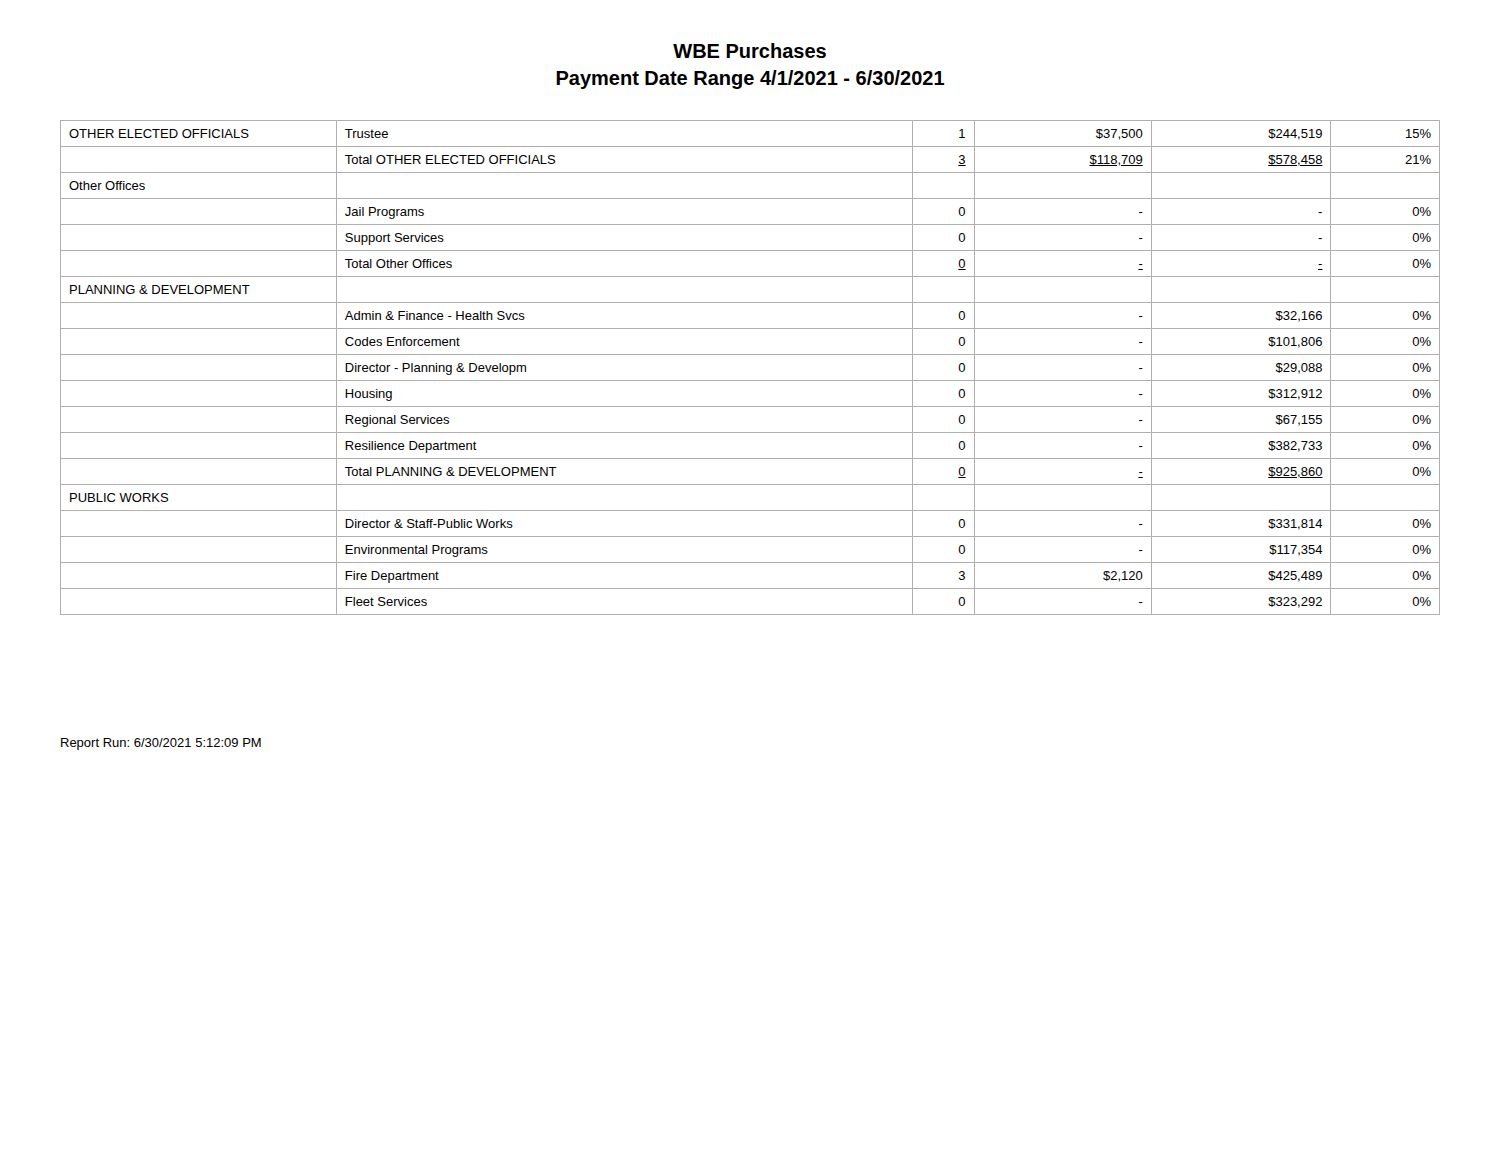WBE Purchases
Payment Date Range 4/1/2021 - 6/30/2021
| OTHER ELECTED OFFICIALS | Trustee | 1 | $37,500 | $244,519 | 15% |
| | Total OTHER ELECTED OFFICIALS | 3 | $118,709 | $578,458 | 21% |
| Other Offices | | | | | |
| | Jail Programs | 0 | - | - | 0% |
| | Support Services | 0 | - | - | 0% |
| | Total Other Offices | 0 | - | - | 0% |
| PLANNING & DEVELOPMENT | | | | | |
| | Admin & Finance - Health Svcs | 0 | - | $32,166 | 0% |
| | Codes Enforcement | 0 | - | $101,806 | 0% |
| | Director - Planning & Developm | 0 | - | $29,088 | 0% |
| | Housing | 0 | - | $312,912 | 0% |
| | Regional Services | 0 | - | $67,155 | 0% |
| | Resilience Department | 0 | - | $382,733 | 0% |
| | Total PLANNING & DEVELOPMENT | 0 | - | $925,860 | 0% |
| PUBLIC WORKS | | | | | |
| | Director & Staff-Public Works | 0 | - | $331,814 | 0% |
| | Environmental Programs | 0 | - | $117,354 | 0% |
| | Fire Department | 3 | $2,120 | $425,489 | 0% |
| | Fleet Services | 0 | - | $323,292 | 0% |
Report Run: 6/30/2021 5:12:09 PM